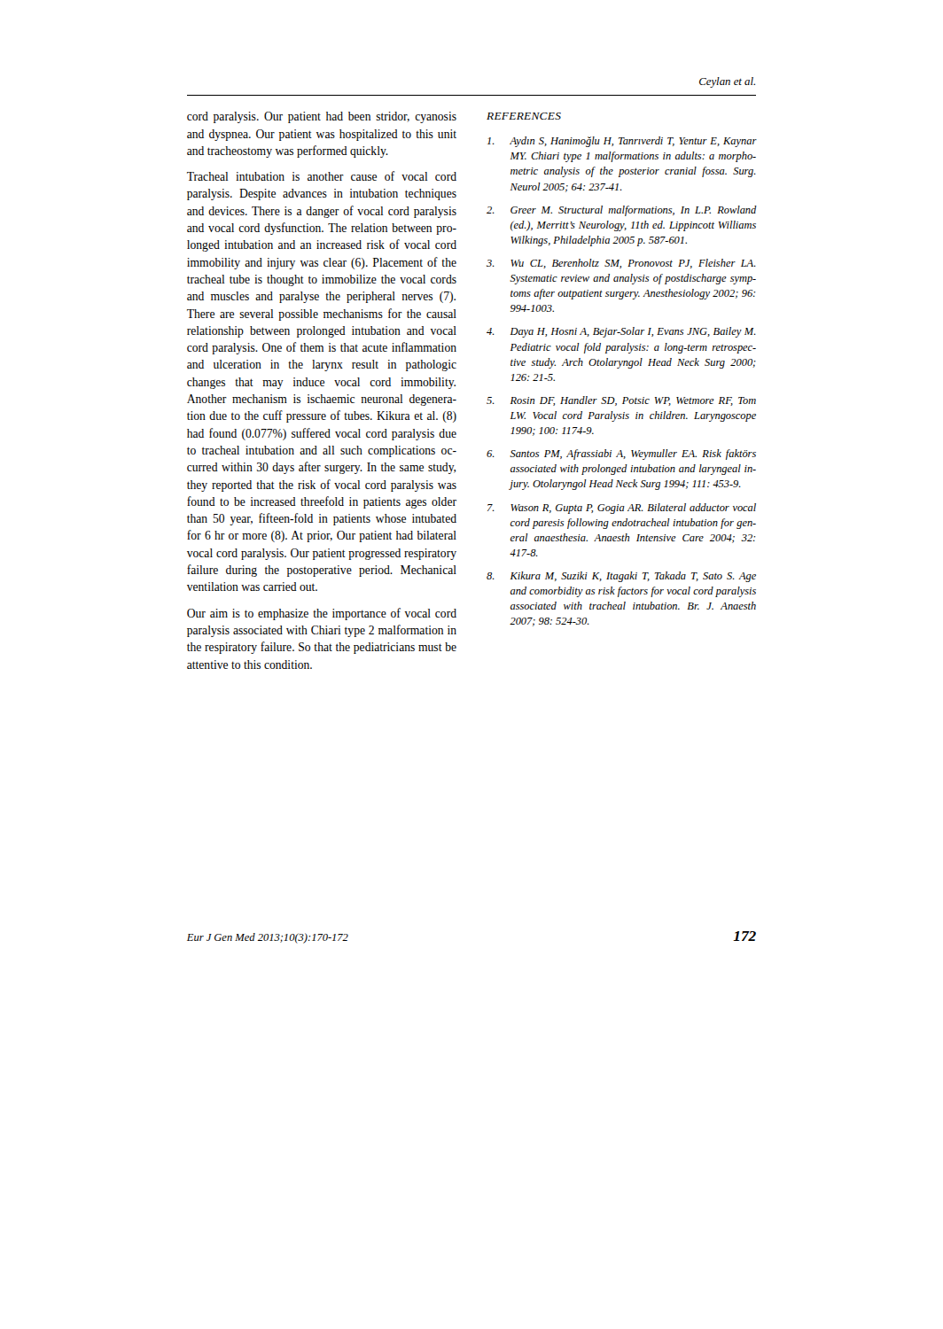Ceylan et al.
cord paralysis. Our patient had been stridor, cyanosis and dyspnea. Our patient was hospitalized to this unit and tracheostomy was performed quickly.
Tracheal intubation is another cause of vocal cord paralysis. Despite advances in intubation techniques and devices. There is a danger of vocal cord paralysis and vocal cord dysfunction. The relation between prolonged intubation and an increased risk of vocal cord immobility and injury was clear (6). Placement of the tracheal tube is thought to immobilize the vocal cords and muscles and paralyse the peripheral nerves (7). There are several possible mechanisms for the causal relationship between prolonged intubation and vocal cord paralysis. One of them is that acute inflammation and ulceration in the larynx result in pathologic changes that may induce vocal cord immobility. Another mechanism is ischaemic neuronal degeneration due to the cuff pressure of tubes. Kikura et al. (8) had found (0.077%) suffered vocal cord paralysis due to tracheal intubation and all such complications occurred within 30 days after surgery. In the same study, they reported that the risk of vocal cord paralysis was found to be increased threefold in patients ages older than 50 year, fifteen-fold in patients whose intubated for 6 hr or more (8). At prior, Our patient had bilateral vocal cord paralysis. Our patient progressed respiratory failure during the postoperative period. Mechanical ventilation was carried out.
Our aim is to emphasize the importance of vocal cord paralysis associated with Chiari type 2 malformation in the respiratory failure. So that the pediatricians must be attentive to this condition.
REFERENCES
Aydın S, Hanimoğlu H, Tanrıverdi T, Yentur E, Kaynar MY. Chiari type 1 malformations in adults: a morphometric analysis of the posterior cranial fossa. Surg. Neurol 2005; 64: 237-41.
Greer M. Structural malformations, In L.P. Rowland (ed.), Merritt’s Neurology, 11th ed. Lippincott Williams Wilkings, Philadelphia 2005 p. 587-601.
Wu CL, Berenholtz SM, Pronovost PJ, Fleisher LA. Systematic review and analysis of postdischarge symptoms after outpatient surgery. Anesthesiology 2002; 96: 994-1003.
Daya H, Hosni A, Bejar-Solar I, Evans JNG, Bailey M. Pediatric vocal fold paralysis: a long-term retrospective study. Arch Otolaryngol Head Neck Surg 2000; 126: 21-5.
Rosin DF, Handler SD, Potsic WP, Wetmore RF, Tom LW. Vocal cord Paralysis in children. Laryngoscope 1990; 100: 1174-9.
Santos PM, Afrassiabi A, Weymuller EA. Risk faktörs associated with prolonged intubation and laryngeal injury. Otolaryngol Head Neck Surg 1994; 111: 453-9.
Wason R, Gupta P, Gogia AR. Bilateral adductor vocal cord paresis following endotracheal intubation for general anaesthesia. Anaesth Intensive Care 2004; 32: 417-8.
Kikura M, Suziki K, Itagaki T, Takada T, Sato S. Age and comorbidity as risk factors for vocal cord paralysis associated with tracheal intubation. Br. J. Anaesth 2007; 98: 524-30.
Eur J Gen Med 2013;10(3):170-172 172